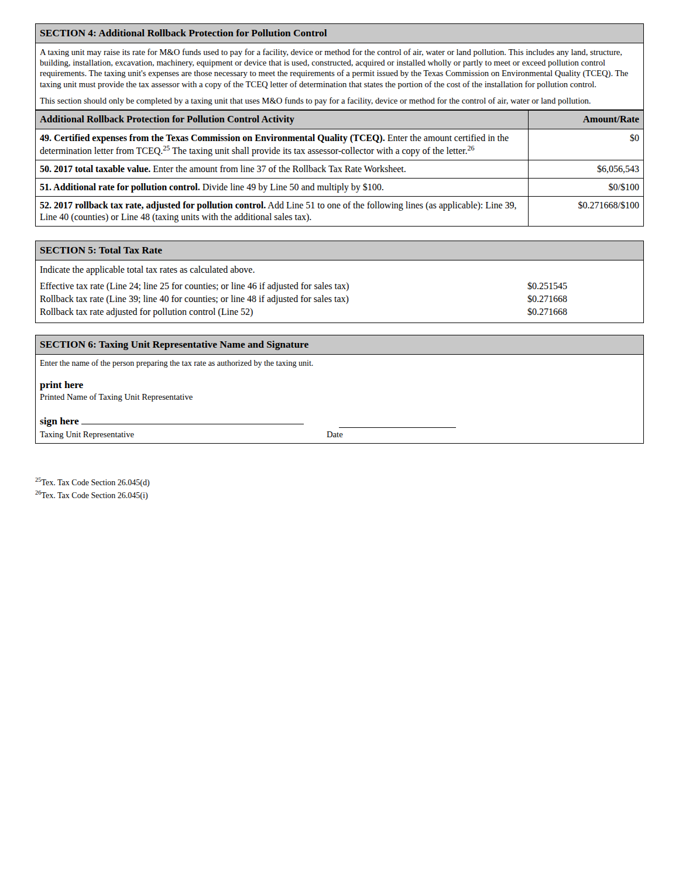SECTION 4: Additional Rollback Protection for Pollution Control
A taxing unit may raise its rate for M&O funds used to pay for a facility, device or method for the control of air, water or land pollution. This includes any land, structure, building, installation, excavation, machinery, equipment or device that is used, constructed, acquired or installed wholly or partly to meet or exceed pollution control requirements. The taxing unit's expenses are those necessary to meet the requirements of a permit issued by the Texas Commission on Environmental Quality (TCEQ). The taxing unit must provide the tax assessor with a copy of the TCEQ letter of determination that states the portion of the cost of the installation for pollution control.
This section should only be completed by a taxing unit that uses M&O funds to pay for a facility, device or method for the control of air, water or land pollution.
| Additional Rollback Protection for Pollution Control Activity | Amount/Rate |
| 49. Certified expenses from the Texas Commission on Environmental Quality (TCEQ). Enter the amount certified in the determination letter from TCEQ. 25 The taxing unit shall provide its tax assessor-collector with a copy of the letter. 26 | $0 |
| 50. 2017 total taxable value. Enter the amount from line 37 of the Rollback Tax Rate Worksheet. | $6,056,543 |
| 51. Additional rate for pollution control. Divide line 49 by Line 50 and multiply by $100. | $0/$100 |
| 52. 2017 rollback tax rate, adjusted for pollution control. Add Line 51 to one of the following lines (as applicable): Line 39, Line 40 (counties) or Line 48 (taxing units with the additional sales tax). | $0.271668/$100 |
SECTION 5: Total Tax Rate
Indicate the applicable total tax rates as calculated above.
Effective tax rate (Line 24; line 25 for counties; or line 46 if adjusted for sales tax)$0.251545
Rollback tax rate (Line 39; line 40 for counties; or line 48 if adjusted for sales tax)$0.271668
Rollback tax rate adjusted for pollution control (Line 52)$0.271668
SECTION 6: Taxing Unit Representative Name and Signature
Enter the name of the person preparing the tax rate as authorized by the taxing unit.
print here
Printed Name of Taxing Unit Representative
sign here
Taxing Unit Representative Date
25Tex. Tax Code Section 26.045(d)
26Tex. Tax Code Section 26.045(i)